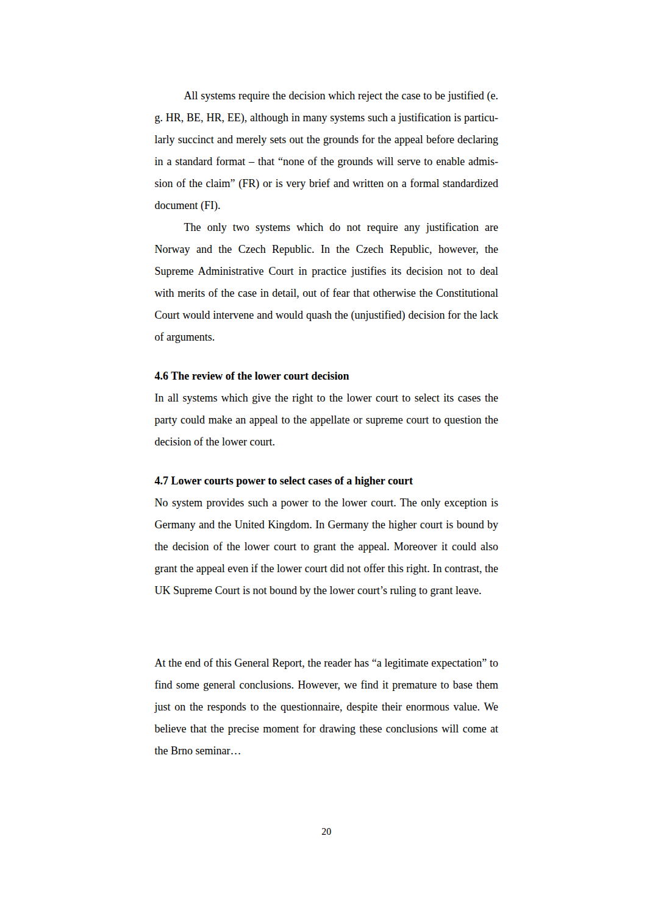All systems require the decision which reject the case to be justified (e. g. HR, BE, HR, EE), although in many systems such a justification is particularly succinct and merely sets out the grounds for the appeal before declaring in a standard format – that “none of the grounds will serve to enable admission of the claim” (FR) or is very brief and written on a formal standardized document (FI).
The only two systems which do not require any justification are Norway and the Czech Republic. In the Czech Republic, however, the Supreme Administrative Court in practice justifies its decision not to deal with merits of the case in detail, out of fear that otherwise the Constitutional Court would intervene and would quash the (unjustified) decision for the lack of arguments.
4.6 The review of the lower court decision
In all systems which give the right to the lower court to select its cases the party could make an appeal to the appellate or supreme court to question the decision of the lower court.
4.7 Lower courts power to select cases of a higher court
No system provides such a power to the lower court. The only exception is Germany and the United Kingdom. In Germany the higher court is bound by the decision of the lower court to grant the appeal. Moreover it could also grant the appeal even if the lower court did not offer this right. In contrast, the UK Supreme Court is not bound by the lower court’s ruling to grant leave.
At the end of this General Report, the reader has “a legitimate expectation” to find some general conclusions. However, we find it premature to base them just on the responds to the questionnaire, despite their enormous value. We believe that the precise moment for drawing these conclusions will come at the Brno seminar…
20